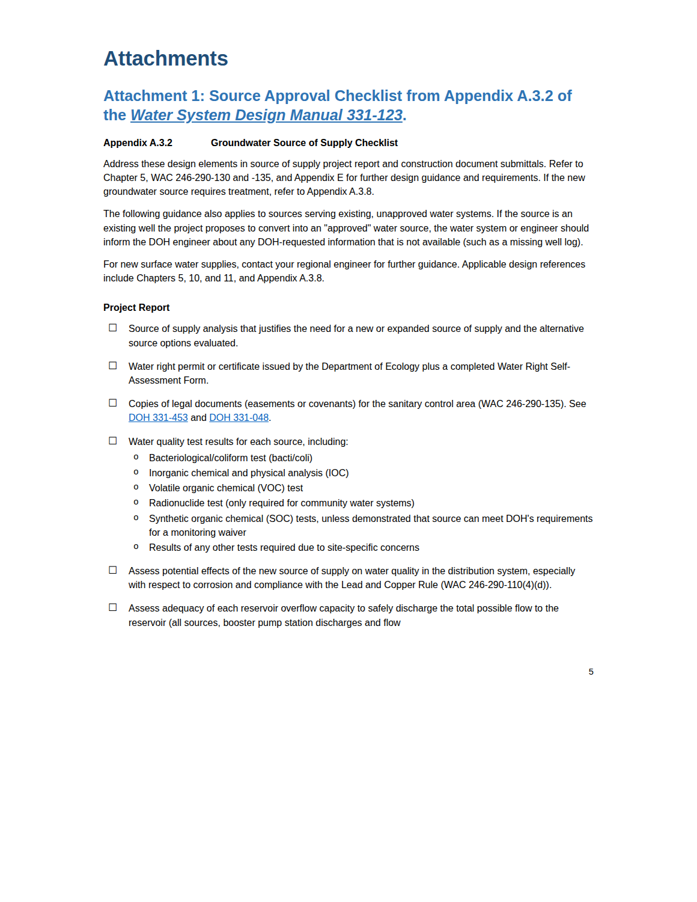Attachments
Attachment 1: Source Approval Checklist from Appendix A.3.2 of the Water System Design Manual 331-123.
Appendix A.3.2 Groundwater Source of Supply Checklist
Address these design elements in source of supply project report and construction document submittals. Refer to Chapter 5, WAC 246-290-130 and -135, and Appendix E for further design guidance and requirements. If the new groundwater source requires treatment, refer to Appendix A.3.8.
The following guidance also applies to sources serving existing, unapproved water systems. If the source is an existing well the project proposes to convert into an "approved" water source, the water system or engineer should inform the DOH engineer about any DOH-requested information that is not available (such as a missing well log).
For new surface water supplies, contact your regional engineer for further guidance. Applicable design references include Chapters 5, 10, and 11, and Appendix A.3.8.
Project Report
Source of supply analysis that justifies the need for a new or expanded source of supply and the alternative source options evaluated.
Water right permit or certificate issued by the Department of Ecology plus a completed Water Right Self-Assessment Form.
Copies of legal documents (easements or covenants) for the sanitary control area (WAC 246-290-135). See DOH 331-453 and DOH 331-048.
Water quality test results for each source, including:
Bacteriological/coliform test (bacti/coli)
Inorganic chemical and physical analysis (IOC)
Volatile organic chemical (VOC) test
Radionuclide test (only required for community water systems)
Synthetic organic chemical (SOC) tests, unless demonstrated that source can meet DOH's requirements for a monitoring waiver
Results of any other tests required due to site-specific concerns
Assess potential effects of the new source of supply on water quality in the distribution system, especially with respect to corrosion and compliance with the Lead and Copper Rule (WAC 246-290-110(4)(d)).
Assess adequacy of each reservoir overflow capacity to safely discharge the total possible flow to the reservoir (all sources, booster pump station discharges and flow
5